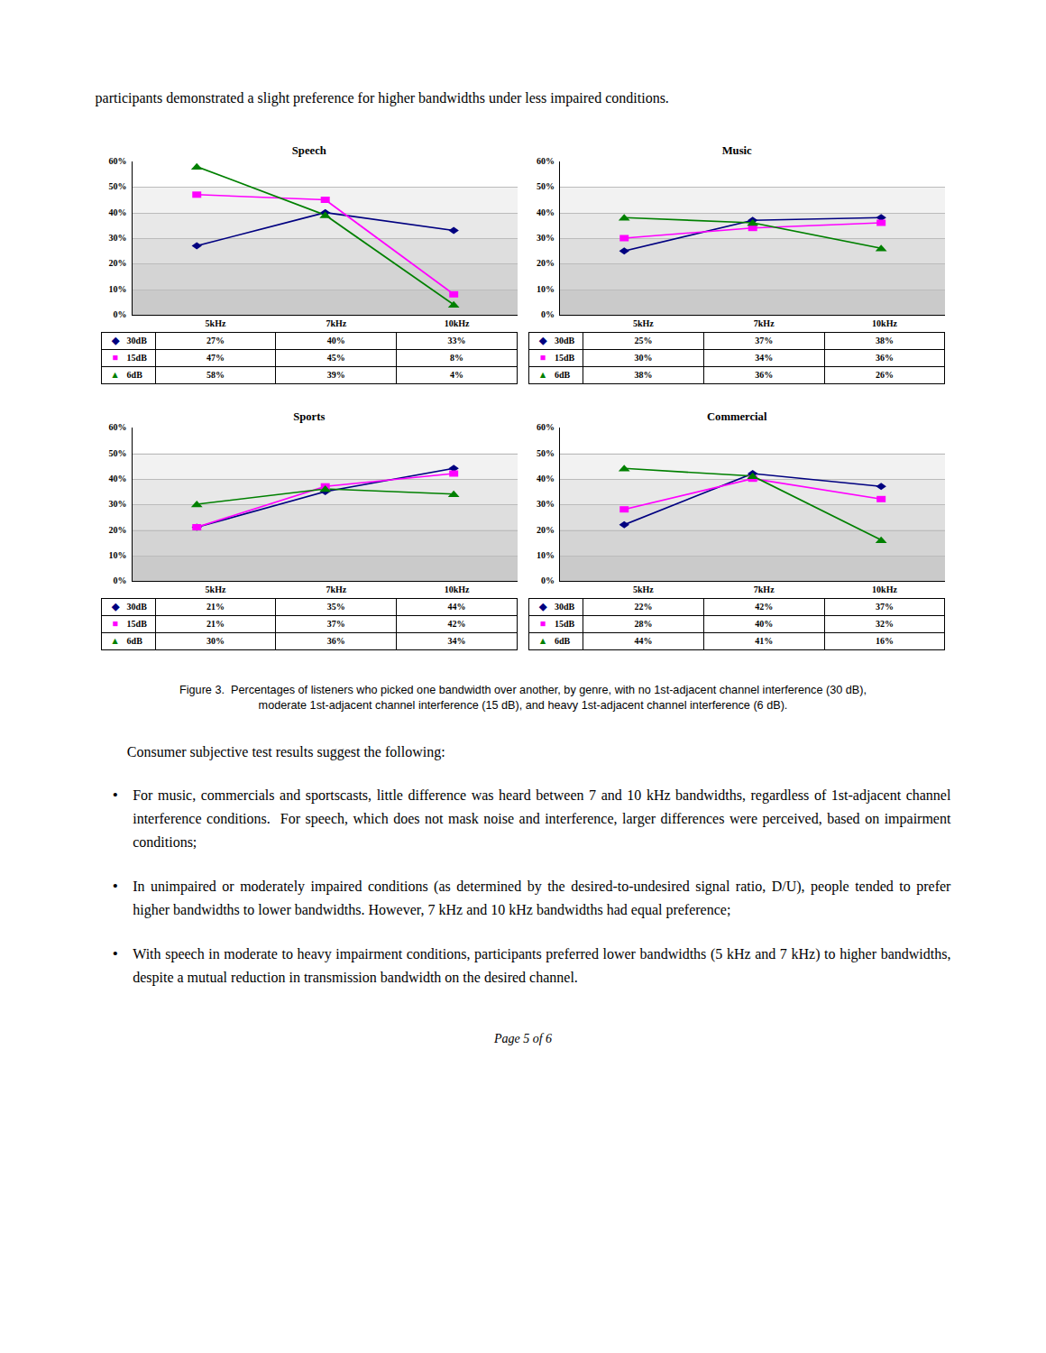participants demonstrated a slight preference for higher bandwidths under less impaired conditions.
| Speech 60% 50% 40% 30% 20% 10% 0% / / 5kHz / 7kHz / 10kHz / / --- / --- / --- / --- / / ◆ 30dB / 27% / 40% / 33% / / ■ 15dB / 47% / 45% / 8% / / ▲ 6dB / 58% / 39% / 4% / | Music 60% 50% 40% 30% 20% 10% 0% / / 5kHz / 7kHz / 10kHz / / --- / --- / --- / --- / / ◆ 30dB / 25% / 37% / 38% / / ■ 15dB / 30% / 34% / 36% / / ▲ 6dB / 38% / 36% / 26% / |
| Sports 60% 50% 40% 30% 20% 10% 0% / / 5kHz / 7kHz / 10kHz / / --- / --- / --- / --- / / ◆ 30dB / 21% / 35% / 44% / / ■ 15dB / 21% / 37% / 42% / / ▲ 6dB / 30% / 36% / 34% / | Commercial 60% 50% 40% 30% 20% 10% 0% / / 5kHz / 7kHz / 10kHz / / --- / --- / --- / --- / / ◆ 30dB / 22% / 42% / 37% / / ■ 15dB / 28% / 40% / 32% / / ▲ 6dB / 44% / 41% / 16% / |
Figure 3. Percentages of listeners who picked one bandwidth over another, by genre, with no 1st-adjacent channel interference (30 dB), moderate 1st-adjacent channel interference (15 dB), and heavy 1st-adjacent channel interference (6 dB).
Consumer subjective test results suggest the following:
For music, commercials and sportscasts, little difference was heard between 7 and 10 kHz bandwidths, regardless of 1st-adjacent channel interference conditions. For speech, which does not mask noise and interference, larger differences were perceived, based on impairment conditions;
In unimpaired or moderately impaired conditions (as determined by the desired-to-undesired signal ratio, D/U), people tended to prefer higher bandwidths to lower bandwidths. However, 7 kHz and 10 kHz bandwidths had equal preference;
With speech in moderate to heavy impairment conditions, participants preferred lower bandwidths (5 kHz and 7 kHz) to higher bandwidths, despite a mutual reduction in transmission bandwidth on the desired channel.
Page 5 of 6